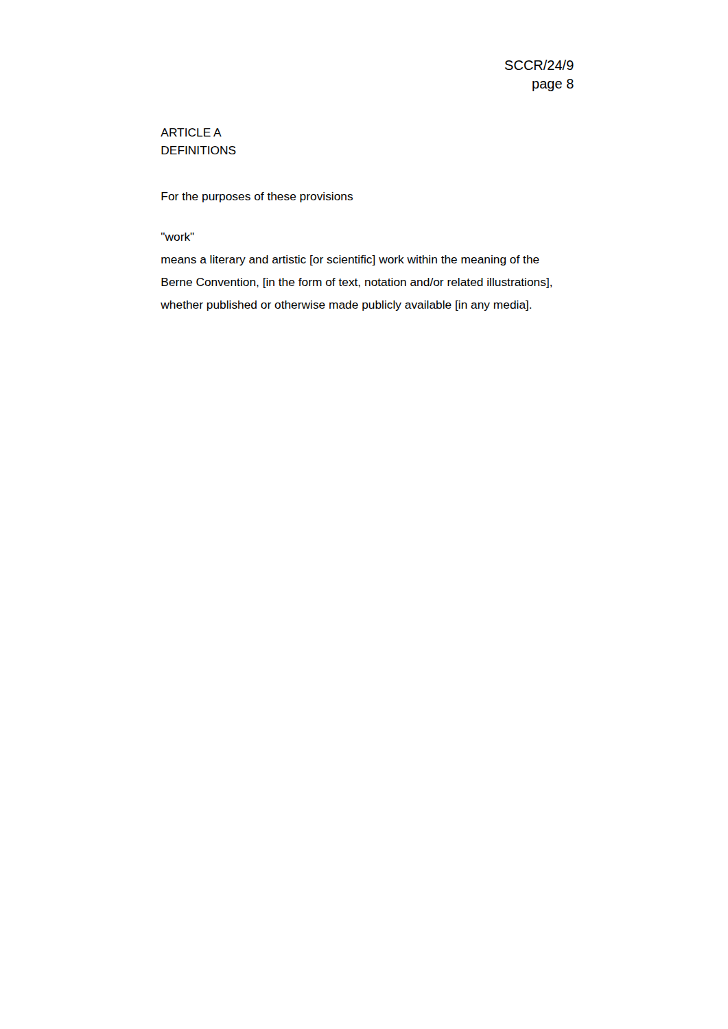SCCR/24/9
page 8
ARTICLE A
DEFINITIONS
For the purposes of these provisions
"work"
means a literary and artistic [or scientific] work within the meaning of the Berne Convention, [in the form of text, notation and/or related illustrations], whether published or otherwise made publicly available [in any media].